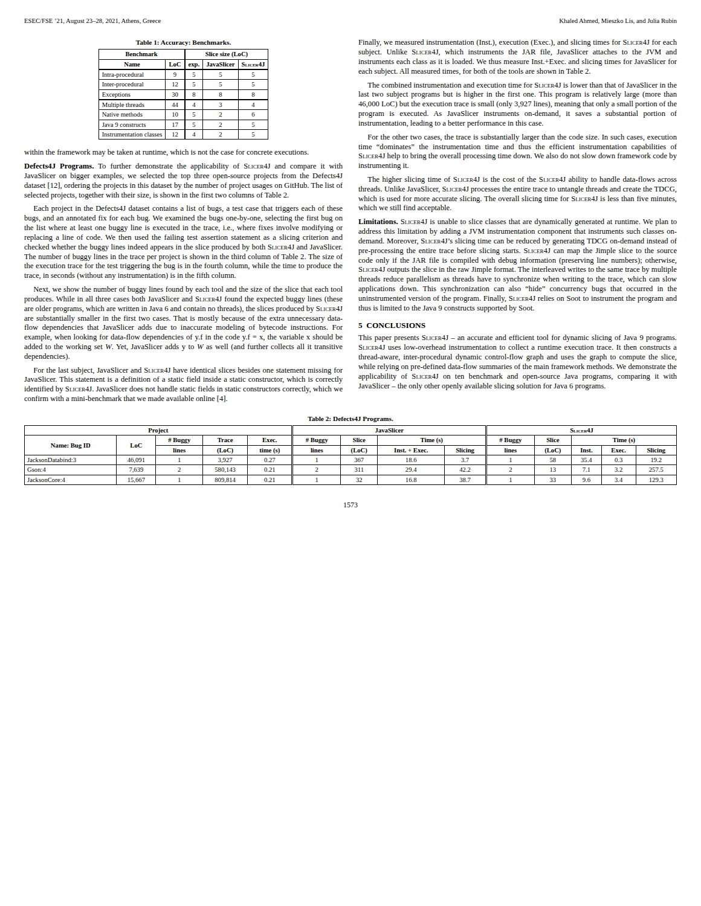ESEC/FSE ’21, August 23–28, 2021, Athens, Greece
Khaled Ahmed, Mieszko Lis, and Julia Rubin
Table 1: Accuracy: Benchmarks.
| Benchmark | Slice size (LoC) |
| --- | --- |
| Name | LoC | exp. | JavaSlicer | S licer 4J |
| Intra-procedural | 9 | 5 | 5 | 5 |
| Inter-procedural | 12 | 5 | 5 | 5 |
| Exceptions | 30 | 8 | 8 | 8 |
| Multiple threads | 44 | 4 | 3 | 4 |
| Native methods | 10 | 5 | 2 | 6 |
| Java 9 constructs | 17 | 5 | 2 | 5 |
| Instrumentation classes | 12 | 4 | 2 | 5 |
within the framework may be taken at runtime, which is not the case for concrete executions.
Defects4J Programs. To further demonstrate the applicability of Slicer4J and compare it with JavaSlicer on bigger examples, we selected the top three open-source projects from the Defects4J dataset [12], ordering the projects in this dataset by the number of project usages on GitHub. The list of selected projects, together with their size, is shown in the first two columns of Table 2.
Each project in the Defects4J dataset contains a list of bugs, a test case that triggers each of these bugs, and an annotated fix for each bug. We examined the bugs one-by-one, selecting the first bug on the list where at least one buggy line is executed in the trace, i.e., where fixes involve modifying or replacing a line of code. We then used the failing test assertion statement as a slicing criterion and checked whether the buggy lines indeed appears in the slice produced by both Slicer4J and JavaSlicer. The number of buggy lines in the trace per project is shown in the third column of Table 2. The size of the execution trace for the test triggering the bug is in the fourth column, while the time to produce the trace, in seconds (without any instrumentation) is in the fifth column.
Next, we show the number of buggy lines found by each tool and the size of the slice that each tool produces. While in all three cases both JavaSlicer and Slicer4J found the expected buggy lines (these are older programs, which are written in Java 6 and contain no threads), the slices produced by Slicer4J are substantially smaller in the first two cases. That is mostly because of the extra unnecessary data-flow dependencies that JavaSlicer adds due to inaccurate modeling of bytecode instructions. For example, when looking for data-flow dependencies of y.f in the code y.f = x, the variable x should be added to the working set W. Yet, JavaSlicer adds y to W as well (and further collects all it transitive dependencies).
For the last subject, JavaSlicer and Slicer4J have identical slices besides one statement missing for JavaSlicer. This statement is a definition of a static field inside a static constructor, which is correctly identified by Slicer4J. JavaSlicer does not handle static fields in static constructors correctly, which we confirm with a mini-benchmark that we made available online [4].
Finally, we measured instrumentation (Inst.), execution (Exec.), and slicing times for Slicer4J for each subject. Unlike Slicer4J, which instruments the JAR file, JavaSlicer attaches to the JVM and instruments each class as it is loaded. We thus measure Inst.+Exec. and slicing times for JavaSlicer for each subject. All measured times, for both of the tools are shown in Table 2.
The combined instrumentation and execution time for Slicer4J is lower than that of JavaSlicer in the last two subject programs but is higher in the first one. This program is relatively large (more than 46,000 LoC) but the execution trace is small (only 3,927 lines), meaning that only a small portion of the program is executed. As JavaSlicer instruments on-demand, it saves a substantial portion of instrumentation, leading to a better performance in this case.
For the other two cases, the trace is substantially larger than the code size. In such cases, execution time “dominates” the instrumentation time and thus the efficient instrumentation capabilities of Slicer4J help to bring the overall processing time down. We also do not slow down framework code by instrumenting it.
The higher slicing time of Slicer4J is the cost of the Slicer4J ability to handle data-flows across threads. Unlike JavaSlicer, Slicer4J processes the entire trace to untangle threads and create the TDCG, which is used for more accurate slicing. The overall slicing time for Slicer4J is less than five minutes, which we still find acceptable.
Limitations. Slicer4J is unable to slice classes that are dynamically generated at runtime. We plan to address this limitation by adding a JVM instrumentation component that instruments such classes on-demand. Moreover, Slicer4J’s slicing time can be reduced by generating TDCG on-demand instead of pre-processing the entire trace before slicing starts. Slicer4J can map the Jimple slice to the source code only if the JAR file is compiled with debug information (preserving line numbers); otherwise, Slicer4J outputs the slice in the raw Jimple format. The interleaved writes to the same trace by multiple threads reduce parallelism as threads have to synchronize when writing to the trace, which can slow applications down. This synchronization can also “hide” concurrency bugs that occurred in the uninstrumented version of the program. Finally, Slicer4J relies on Soot to instrument the program and thus is limited to the Java 9 constructs supported by Soot.
5 CONCLUSIONS
This paper presents Slicer4J – an accurate and efficient tool for dynamic slicing of Java 9 programs. Slicer4J uses low-overhead instrumentation to collect a runtime execution trace. It then constructs a thread-aware, inter-procedural dynamic control-flow graph and uses the graph to compute the slice, while relying on pre-defined data-flow summaries of the main framework methods. We demonstrate the applicability of Slicer4J on ten benchmark and open-source Java programs, comparing it with JavaSlicer – the only other openly available slicing solution for Java 6 programs.
Table 2: Defects4J Programs.
| Project | JavaSlicer | S licer 4J |
| --- | --- | --- |
| Name: Bug ID | LoC | # Buggy | Trace | Exec. | # Buggy | Slice | Time (s) | # Buggy | Slice | Time (s) |
| lines | (LoC) | time (s) | lines | (LoC) | Inst. + Exec. | Slicing | lines | (LoC) | Inst. | Exec. | Slicing |
| JacksonDatabind:3 | 46,091 | 1 | 3,927 | 0.27 | 1 | 367 | 18.6 | 3.7 | 1 | 58 | 35.4 | 0.3 | 19.2 |
| Gson:4 | 7,639 | 2 | 580,143 | 0.21 | 2 | 311 | 29.4 | 42.2 | 2 | 13 | 7.1 | 3.2 | 257.5 |
| JacksonCore:4 | 15,667 | 1 | 809,814 | 0.21 | 1 | 32 | 16.8 | 38.7 | 1 | 33 | 9.6 | 3.4 | 129.3 |
1573